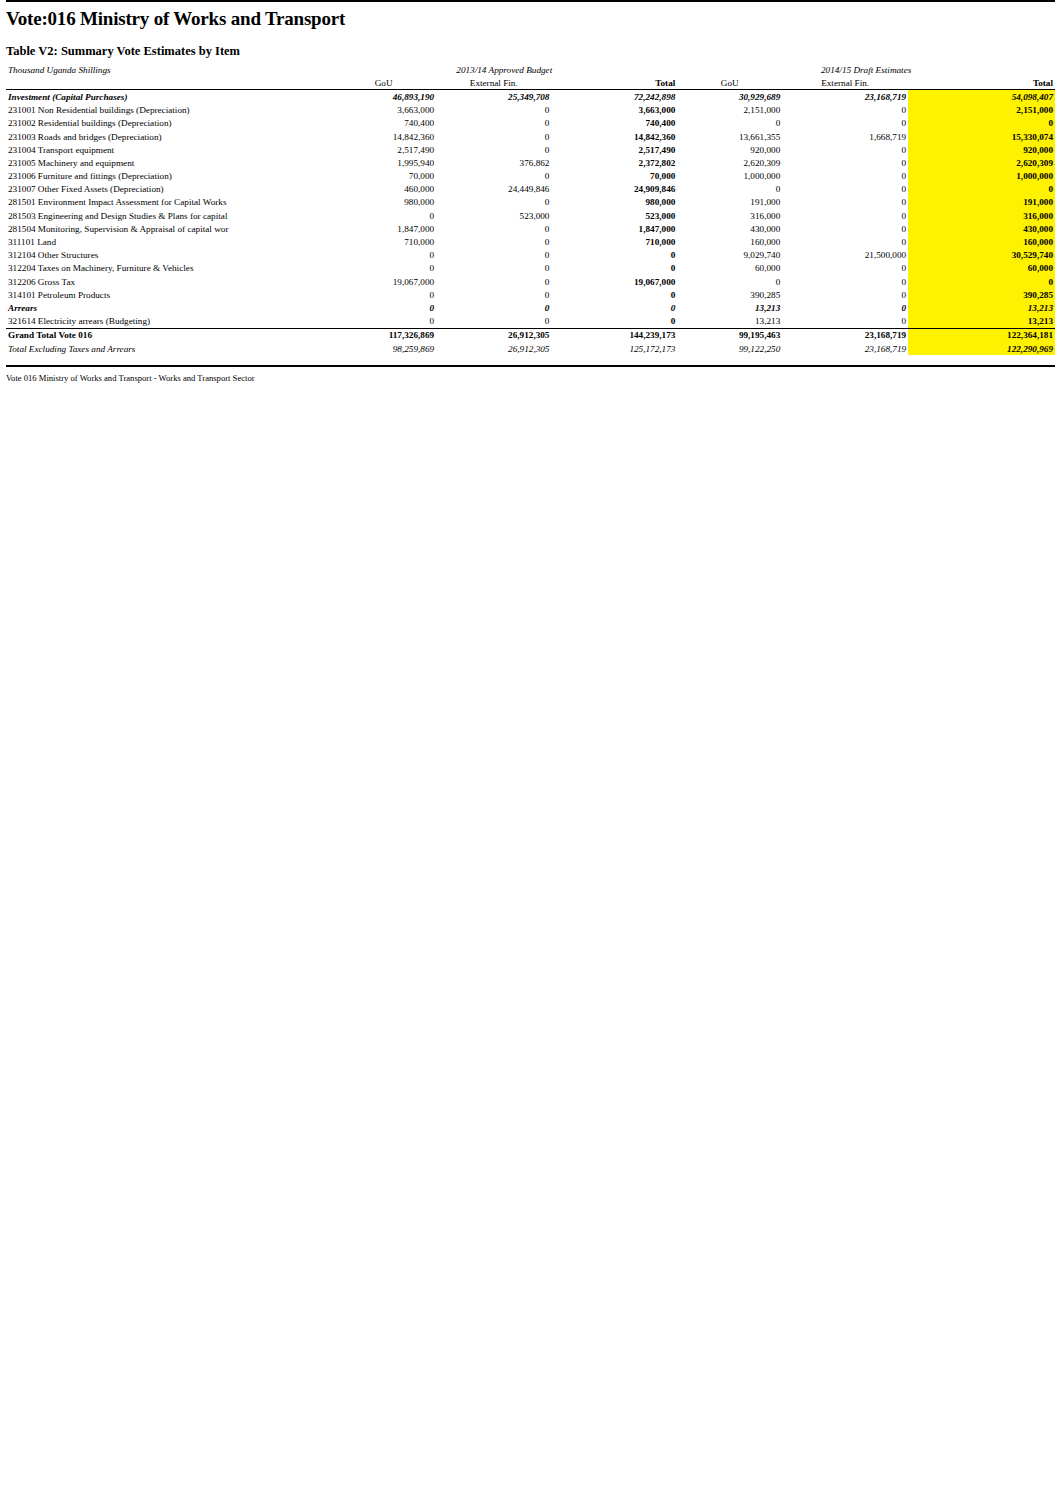Vote:016 Ministry of Works and Transport
Table V2: Summary Vote Estimates by Item
| Thousand Uganda Shillings | 2013/14 Approved Budget | 2014/15 Draft Estimates |
| | GoU | External Fin. | Total | GoU | External Fin. | Total |
| Investment (Capital Purchases) | 46,893,190 | 25,349,708 | 72,242,898 | 30,929,689 | 23,168,719 | 54,098,407 |
| 231001 Non Residential buildings (Depreciation) | 3,663,000 | 0 | 3,663,000 | 2,151,000 | 0 | 2,151,000 |
| 231002 Residential buildings (Depreciation) | 740,400 | 0 | 740,400 | 0 | 0 | 0 |
| 231003 Roads and bridges (Depreciation) | 14,842,360 | 0 | 14,842,360 | 13,661,355 | 1,668,719 | 15,330,074 |
| 231004 Transport equipment | 2,517,490 | 0 | 2,517,490 | 920,000 | 0 | 920,000 |
| 231005 Machinery and equipment | 1,995,940 | 376,862 | 2,372,802 | 2,620,309 | 0 | 2,620,309 |
| 231006 Furniture and fittings (Depreciation) | 70,000 | 0 | 70,000 | 1,000,000 | 0 | 1,000,000 |
| 231007 Other Fixed Assets (Depreciation) | 460,000 | 24,449,846 | 24,909,846 | 0 | 0 | 0 |
| 281501 Environment Impact Assessment for Capital Works | 980,000 | 0 | 980,000 | 191,000 | 0 | 191,000 |
| 281503 Engineering and Design Studies & Plans for capital | 0 | 523,000 | 523,000 | 316,000 | 0 | 316,000 |
| 281504 Monitoring, Supervision & Appraisal of capital wor | 1,847,000 | 0 | 1,847,000 | 430,000 | 0 | 430,000 |
| 311101 Land | 710,000 | 0 | 710,000 | 160,000 | 0 | 160,000 |
| 312104 Other Structures | 0 | 0 | 0 | 9,029,740 | 21,500,000 | 30,529,740 |
| 312204 Taxes on Machinery, Furniture & Vehicles | 0 | 0 | 0 | 60,000 | 0 | 60,000 |
| 312206 Gross Tax | 19,067,000 | 0 | 19,067,000 | 0 | 0 | 0 |
| 314101 Petroleum Products | 0 | 0 | 0 | 390,285 | 0 | 390,285 |
| Arrears | 0 | 0 | 0 | 13,213 | 0 | 13,213 |
| 321614 Electricity arrears (Budgeting) | 0 | 0 | 0 | 13,213 | 0 | 13,213 |
| Grand Total Vote 016 | 117,326,869 | 26,912,305 | 144,239,173 | 99,195,463 | 23,168,719 | 122,364,181 |
| Total Excluding Taxes and Arrears | 98,259,869 | 26,912,305 | 125,172,173 | 99,122,250 | 23,168,719 | 122,290,969 |
Vote 016 Ministry of Works and Transport - Works and Transport Sector